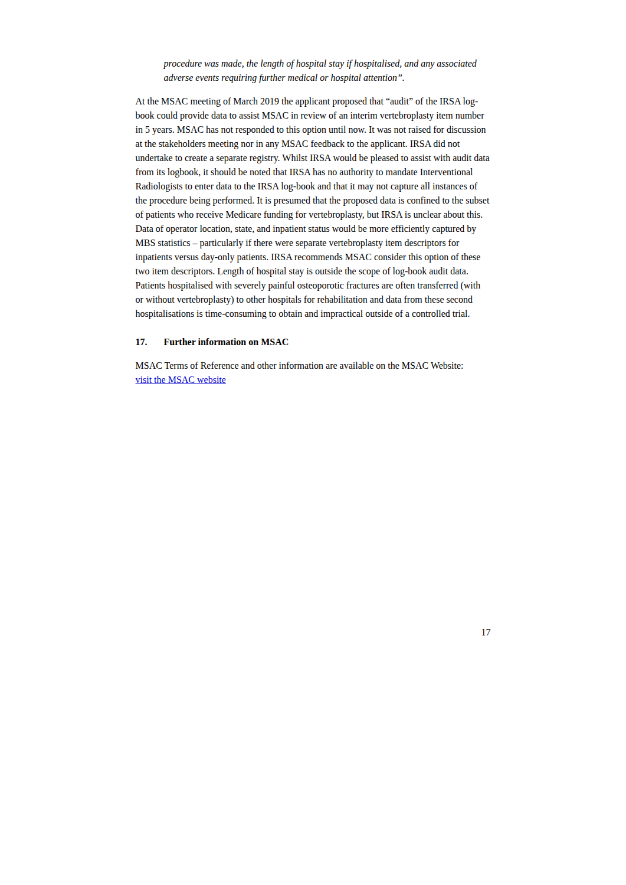procedure was made, the length of hospital stay if hospitalised, and any associated adverse events requiring further medical or hospital attention”.
At the MSAC meeting of March 2019 the applicant proposed that “audit” of the IRSA log-book could provide data to assist MSAC in review of an interim vertebroplasty item number in 5 years. MSAC has not responded to this option until now. It was not raised for discussion at the stakeholders meeting nor in any MSAC feedback to the applicant. IRSA did not undertake to create a separate registry. Whilst IRSA would be pleased to assist with audit data from its logbook, it should be noted that IRSA has no authority to mandate Interventional Radiologists to enter data to the IRSA log-book and that it may not capture all instances of the procedure being performed. It is presumed that the proposed data is confined to the subset of patients who receive Medicare funding for vertebroplasty, but IRSA is unclear about this. Data of operator location, state, and inpatient status would be more efficiently captured by MBS statistics – particularly if there were separate vertebroplasty item descriptors for inpatients versus day-only patients. IRSA recommends MSAC consider this option of these two item descriptors. Length of hospital stay is outside the scope of log-book audit data. Patients hospitalised with severely painful osteoporotic fractures are often transferred (with or without vertebroplasty) to other hospitals for rehabilitation and data from these second hospitalisations is time-consuming to obtain and impractical outside of a controlled trial.
17. Further information on MSAC
MSAC Terms of Reference and other information are available on the MSAC Website:
visit the MSAC website
17